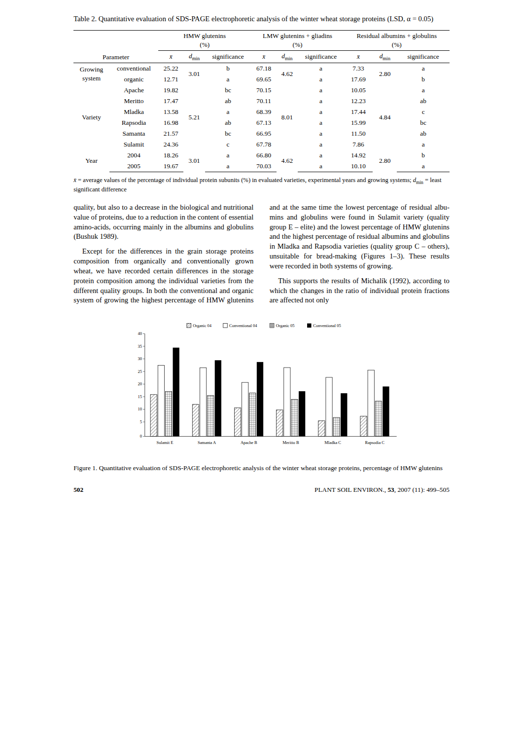Table 2. Quantitative evaluation of SDS-PAGE electrophoretic analysis of the winter wheat storage proteins (LSD, α = 0.05)
| Parameter | HMW glutenins (%) | LMW glutenins + gliadins (%) | Residual albumins + globulins (%) |
| --- | --- | --- | --- |
| x̄ | d min | significance | x̄ | d min | significance | x̄ | d min | significance |
| Growing system | conventional | 25.22 | 3.01 | b | 67.18 | 4.62 | a | 7.33 | 2.80 | a |
| organic | 12.71 | a | 69.65 | a | 17.69 | b |
| Variety | Apache | 19.82 | 5.21 | bc | 70.15 | 8.01 | a | 10.05 | 4.84 | a |
| Meritto | 17.47 | ab | 70.11 | a | 12.23 | ab |
| Mladka | 13.58 | a | 68.39 | a | 17.44 | c |
| Rapsodia | 16.98 | ab | 67.13 | a | 15.99 | bc |
| Samanta | 21.57 | bc | 66.95 | a | 11.50 | ab |
| Sulamit | 24.36 | c | 67.78 | a | 7.86 | a |
| Year | 2004 | 18.26 | 3.01 | a | 66.80 | 4.62 | a | 14.92 | 2.80 | b |
| 2005 | 19.67 | a | 70.03 | a | 10.10 | a |
x̄ = average values of the percentage of individual protein subunits (%) in evaluated varieties, experimental years and growing systems; dmin = least significant difference
quality, but also to a decrease in the biological and nutritional value of proteins, due to a reduction in the content of essential amino-acids, occurring mainly in the albumins and globulins (Bushuk 1989).
Except for the differences in the grain storage proteins composition from organically and conventionally grown wheat, we have recorded certain differences in the storage protein composition among the individual varieties from the different quality groups. In both the conventional and organic system of growing the highest percentage of HMW glutenins and at the same time the lowest percentage of residual albumins and globulins were found in Sulamit variety (quality group E – elite) and the lowest percentage of HMW glutenins and the highest percentage of residual albumins and globulins in Mladka and Rapsodia varieties (quality group C – others), unsuitable for bread-making (Figures 1–3). These results were recorded in both systems of growing.
This supports the results of Michalík (1992), according to which the changes in the ratio of individual protein fractions are affected not only
Organic 04 Conventional 04 Organic 05 Conventional 05 40 35 30 25 20 15 10 5 0 Sulamit E Samanta A Apache B Meritto B Mladka C Rapsodia C
Figure 1. Quantitative evaluation of SDS-PAGE electrophoretic analysis of the winter wheat storage proteins, percentage of HMW glutenins
502
PLANT SOIL ENVIRON., 53, 2007 (11): 499–505